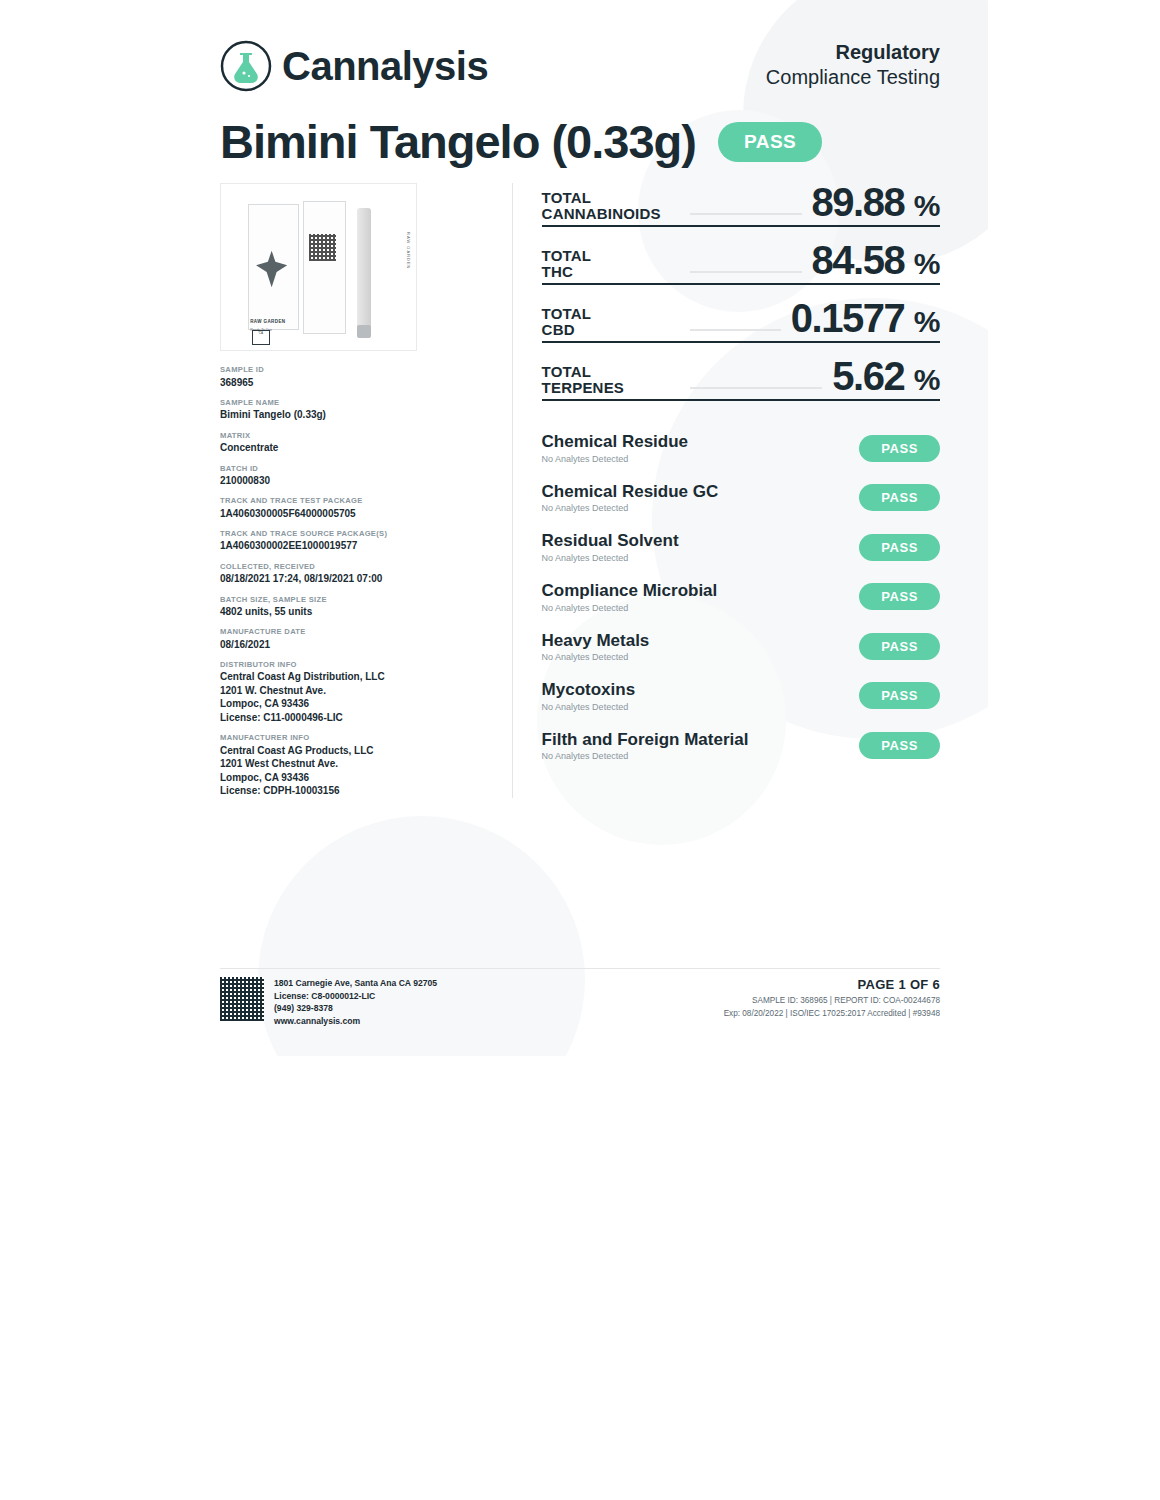Cannalysis
Regulatory
Compliance Testing
Bimini Tangelo (0.33g)
PASS
RAW GARDEN
Ready-To-Use
CA
RAW GARDEN
SAMPLE ID
368965
SAMPLE NAME
Bimini Tangelo (0.33g)
MATRIX
Concentrate
BATCH ID
210000830
TRACK AND TRACE TEST PACKAGE
1A4060300005F64000005705
TRACK AND TRACE SOURCE PACKAGE(S)
1A4060300002EE1000019577
COLLECTED, RECEIVED
08/18/2021 17:24, 08/19/2021 07:00
BATCH SIZE, SAMPLE SIZE
4802 units, 55 units
MANUFACTURE DATE
08/16/2021
DISTRIBUTOR INFO
Central Coast Ag Distribution, LLC
1201 W. Chestnut Ave.
Lompoc, CA 93436
License: C11-0000496-LIC
MANUFACTURER INFO
Central Coast AG Products, LLC
1201 West Chestnut Ave.
Lompoc, CA 93436
License: CDPH-10003156
Total
Cannabinoids
89.88 %
Total
THC
84.58 %
Total
CBD
0.1577 %
Total
Terpenes
5.62 %
Chemical Residue
No Analytes Detected
PASS
Chemical Residue GC
No Analytes Detected
PASS
Residual Solvent
No Analytes Detected
PASS
Compliance Microbial
No Analytes Detected
PASS
Heavy Metals
No Analytes Detected
PASS
Mycotoxins
No Analytes Detected
PASS
Filth and Foreign Material
No Analytes Detected
PASS
1801 Carnegie Ave, Santa Ana CA 92705
License: C8-0000012-LIC
(949) 329-8378
www.cannalysis.com
PAGE 1 OF 6
SAMPLE ID: 368965 | REPORT ID: COA-00244678
Exp: 08/20/2022 | ISO/IEC 17025:2017 Accredited | #93948